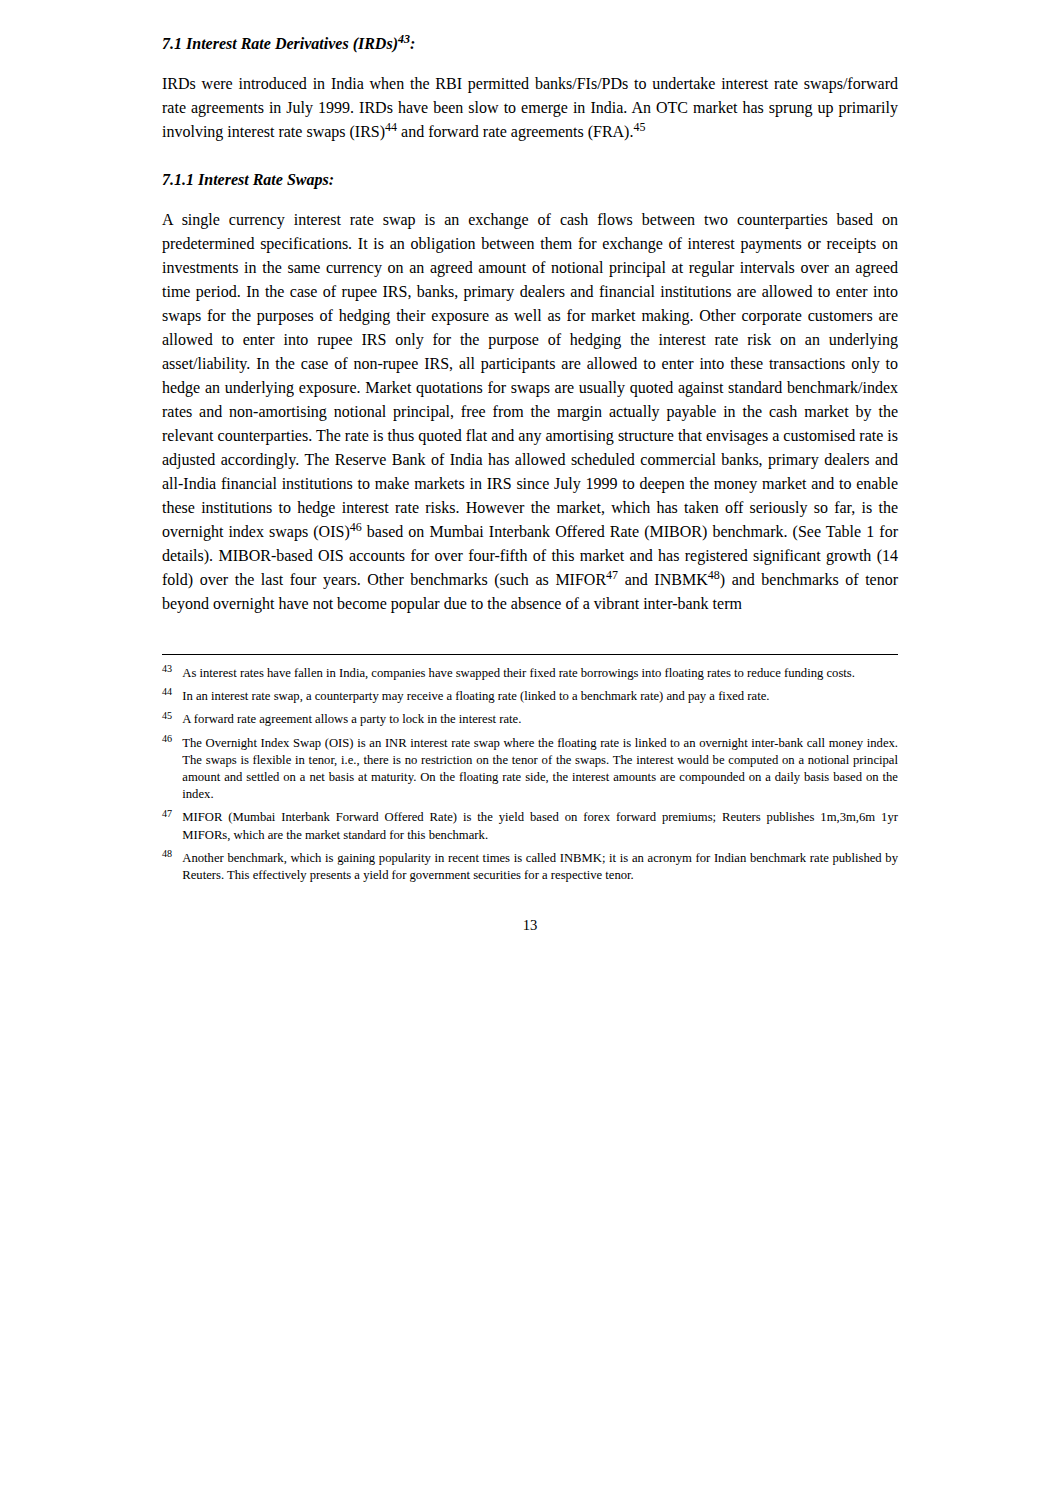7.1 Interest Rate Derivatives (IRDs)43:
IRDs were introduced in India when the RBI permitted banks/FIs/PDs to undertake interest rate swaps/forward rate agreements in July 1999. IRDs have been slow to emerge in India. An OTC market has sprung up primarily involving interest rate swaps (IRS)44 and forward rate agreements (FRA).45
7.1.1 Interest Rate Swaps:
A single currency interest rate swap is an exchange of cash flows between two counterparties based on predetermined specifications. It is an obligation between them for exchange of interest payments or receipts on investments in the same currency on an agreed amount of notional principal at regular intervals over an agreed time period. In the case of rupee IRS, banks, primary dealers and financial institutions are allowed to enter into swaps for the purposes of hedging their exposure as well as for market making. Other corporate customers are allowed to enter into rupee IRS only for the purpose of hedging the interest rate risk on an underlying asset/liability. In the case of non-rupee IRS, all participants are allowed to enter into these transactions only to hedge an underlying exposure. Market quotations for swaps are usually quoted against standard benchmark/index rates and non-amortising notional principal, free from the margin actually payable in the cash market by the relevant counterparties. The rate is thus quoted flat and any amortising structure that envisages a customised rate is adjusted accordingly. The Reserve Bank of India has allowed scheduled commercial banks, primary dealers and all-India financial institutions to make markets in IRS since July 1999 to deepen the money market and to enable these institutions to hedge interest rate risks. However the market, which has taken off seriously so far, is the overnight index swaps (OIS)46 based on Mumbai Interbank Offered Rate (MIBOR) benchmark. (See Table 1 for details). MIBOR-based OIS accounts for over four-fifth of this market and has registered significant growth (14 fold) over the last four years. Other benchmarks (such as MIFOR47 and INBMK48) and benchmarks of tenor beyond overnight have not become popular due to the absence of a vibrant inter-bank term
As interest rates have fallen in India, companies have swapped their fixed rate borrowings into floating rates to reduce funding costs.
In an interest rate swap, a counterparty may receive a floating rate (linked to a benchmark rate) and pay a fixed rate.
A forward rate agreement allows a party to lock in the interest rate.
The Overnight Index Swap (OIS) is an INR interest rate swap where the floating rate is linked to an overnight inter-bank call money index. The swaps is flexible in tenor, i.e., there is no restriction on the tenor of the swaps. The interest would be computed on a notional principal amount and settled on a net basis at maturity. On the floating rate side, the interest amounts are compounded on a daily basis based on the index.
MIFOR (Mumbai Interbank Forward Offered Rate) is the yield based on forex forward premiums; Reuters publishes 1m,3m,6m 1yr MIFORs, which are the market standard for this benchmark.
Another benchmark, which is gaining popularity in recent times is called INBMK; it is an acronym for Indian benchmark rate published by Reuters. This effectively presents a yield for government securities for a respective tenor.
13